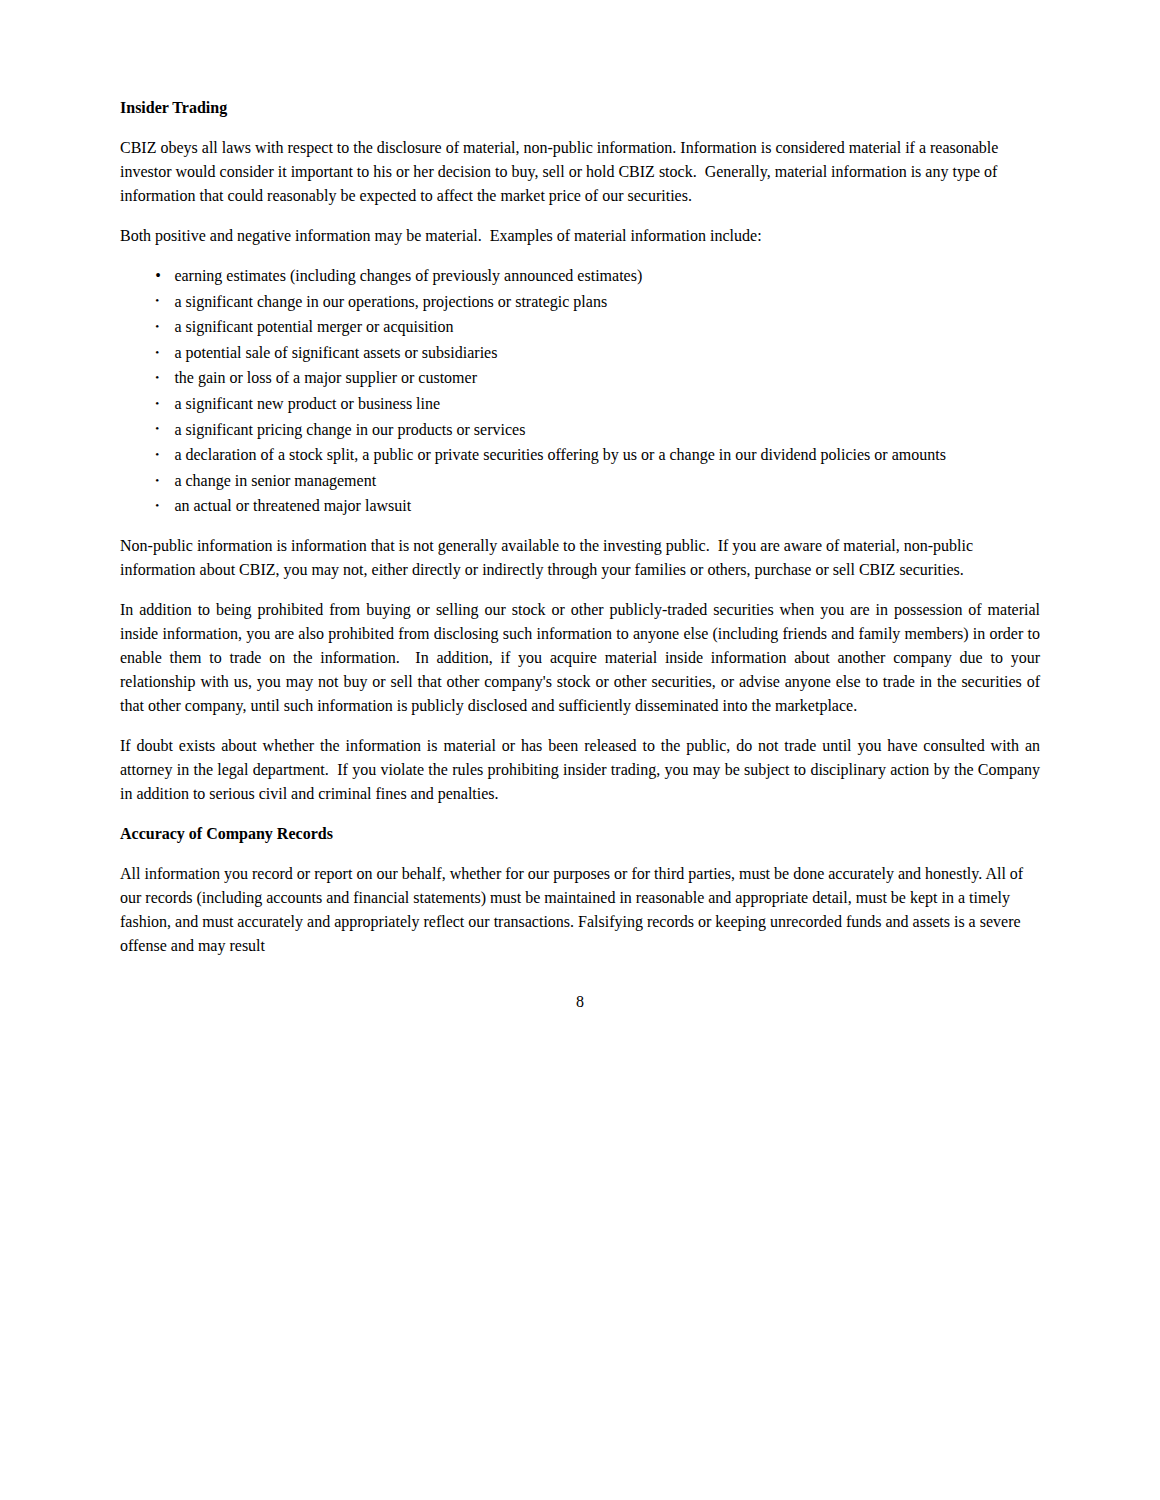Insider Trading
CBIZ obeys all laws with respect to the disclosure of material, non-public information. Information is considered material if a reasonable investor would consider it important to his or her decision to buy, sell or hold CBIZ stock. Generally, material information is any type of information that could reasonably be expected to affect the market price of our securities.
Both positive and negative information may be material. Examples of material information include:
earning estimates (including changes of previously announced estimates)
a significant change in our operations, projections or strategic plans
a significant potential merger or acquisition
a potential sale of significant assets or subsidiaries
the gain or loss of a major supplier or customer
a significant new product or business line
a significant pricing change in our products or services
a declaration of a stock split, a public or private securities offering by us or a change in our dividend policies or amounts
a change in senior management
an actual or threatened major lawsuit
Non-public information is information that is not generally available to the investing public. If you are aware of material, non-public information about CBIZ, you may not, either directly or indirectly through your families or others, purchase or sell CBIZ securities.
In addition to being prohibited from buying or selling our stock or other publicly-traded securities when you are in possession of material inside information, you are also prohibited from disclosing such information to anyone else (including friends and family members) in order to enable them to trade on the information. In addition, if you acquire material inside information about another company due to your relationship with us, you may not buy or sell that other company's stock or other securities, or advise anyone else to trade in the securities of that other company, until such information is publicly disclosed and sufficiently disseminated into the marketplace.
If doubt exists about whether the information is material or has been released to the public, do not trade until you have consulted with an attorney in the legal department. If you violate the rules prohibiting insider trading, you may be subject to disciplinary action by the Company in addition to serious civil and criminal fines and penalties.
Accuracy of Company Records
All information you record or report on our behalf, whether for our purposes or for third parties, must be done accurately and honestly. All of our records (including accounts and financial statements) must be maintained in reasonable and appropriate detail, must be kept in a timely fashion, and must accurately and appropriately reflect our transactions. Falsifying records or keeping unrecorded funds and assets is a severe offense and may result
8